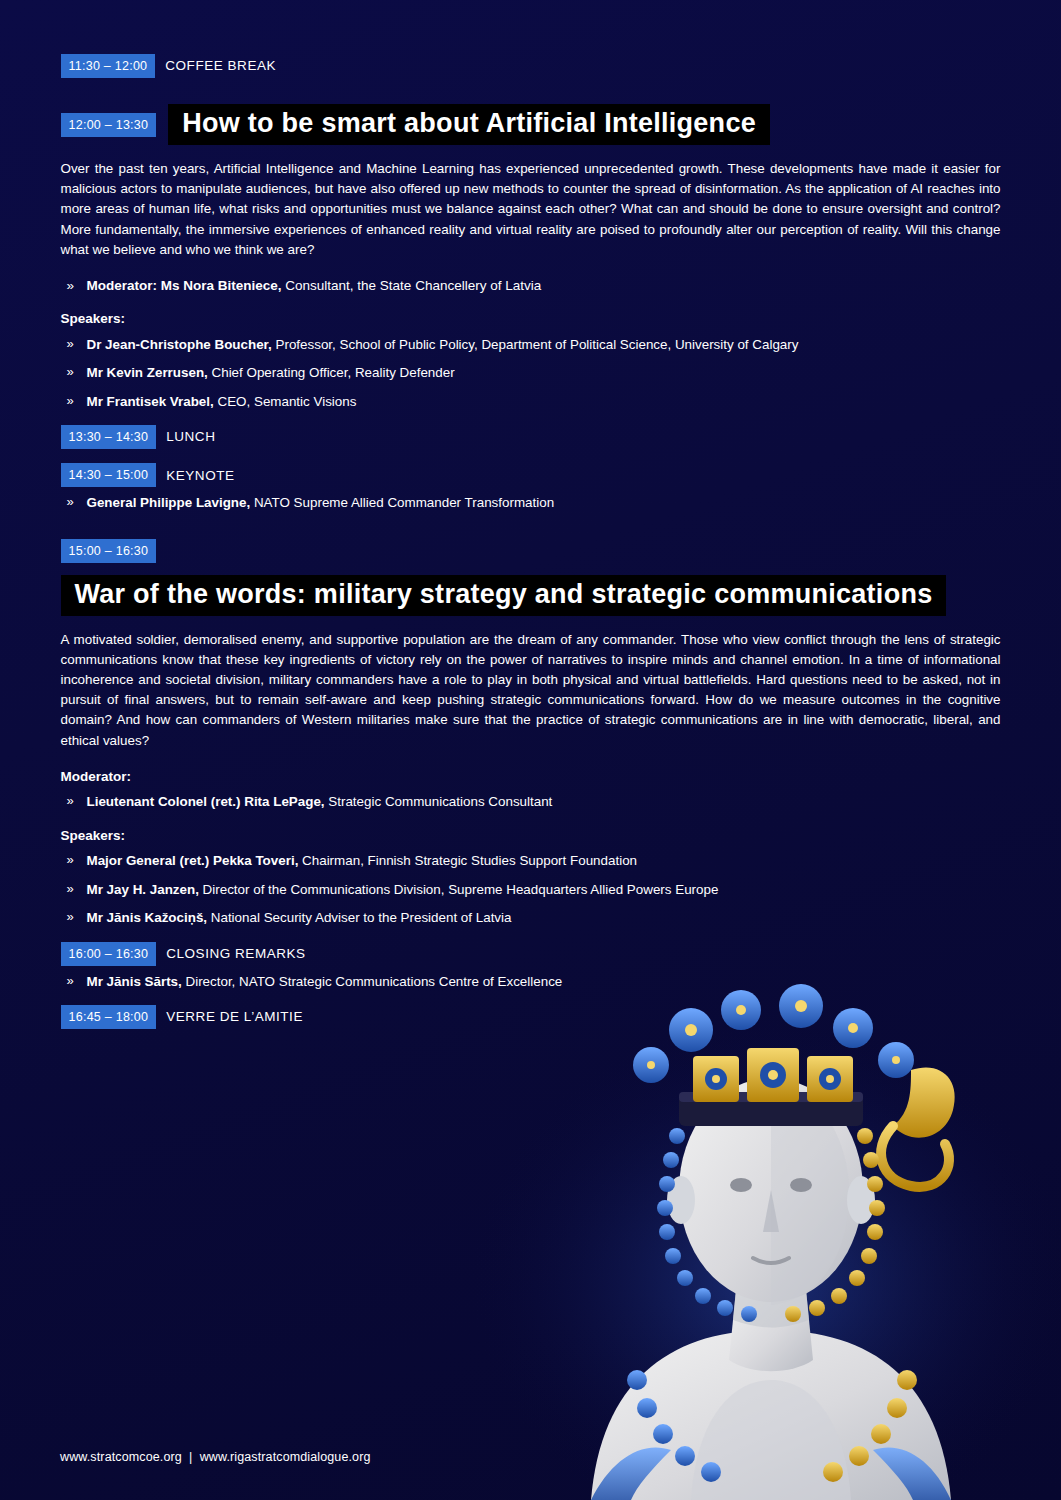11:30 – 12:00 Coffee break
12:00 – 13:30 How to be smart about Artificial Intelligence
Over the past ten years, Artificial Intelligence and Machine Learning has experienced unprecedented growth. These developments have made it easier for malicious actors to manipulate audiences, but have also offered up new methods to counter the spread of disinformation. As the application of AI reaches into more areas of human life, what risks and opportunities must we balance against each other? What can and should be done to ensure oversight and control? More fundamentally, the immersive experiences of enhanced reality and virtual reality are poised to profoundly alter our perception of reality. Will this change what we believe and who we think we are?
Moderator: Ms Nora Biteniece, Consultant, the State Chancellery of Latvia
Speakers:
Dr Jean-Christophe Boucher, Professor, School of Public Policy, Department of Political Science, University of Calgary
Mr Kevin Zerrusen, Chief Operating Officer, Reality Defender
Mr Frantisek Vrabel, CEO, Semantic Visions
13:30 – 14:30 Lunch
14:30 – 15:00 Keynote
General Philippe Lavigne, NATO Supreme Allied Commander Transformation
15:00 – 16:30 War of the words: military strategy and strategic communications
A motivated soldier, demoralised enemy, and supportive population are the dream of any commander. Those who view conflict through the lens of strategic communications know that these key ingredients of victory rely on the power of narratives to inspire minds and channel emotion. In a time of informational incoherence and societal division, military commanders have a role to play in both physical and virtual battlefields. Hard questions need to be asked, not in pursuit of final answers, but to remain self-aware and keep pushing strategic communications forward. How do we measure outcomes in the cognitive domain? And how can commanders of Western militaries make sure that the practice of strategic communications are in line with democratic, liberal, and ethical values?
Moderator:
Lieutenant Colonel (ret.) Rita LePage, Strategic Communications Consultant
Speakers:
Major General (ret.) Pekka Toveri, Chairman, Finnish Strategic Studies Support Foundation
Mr Jay H. Janzen, Director of the Communications Division, Supreme Headquarters Allied Powers Europe
Mr Jānis Kažociņš, National Security Adviser to the President of Latvia
16:00 – 16:30 Closing remarks
Mr Jānis Sārts, Director, NATO Strategic Communications Centre of Excellence
16:45 – 18:00 Verre de l’amitie
www.stratcomcoe.org | www.rigastratcomdialogue.org